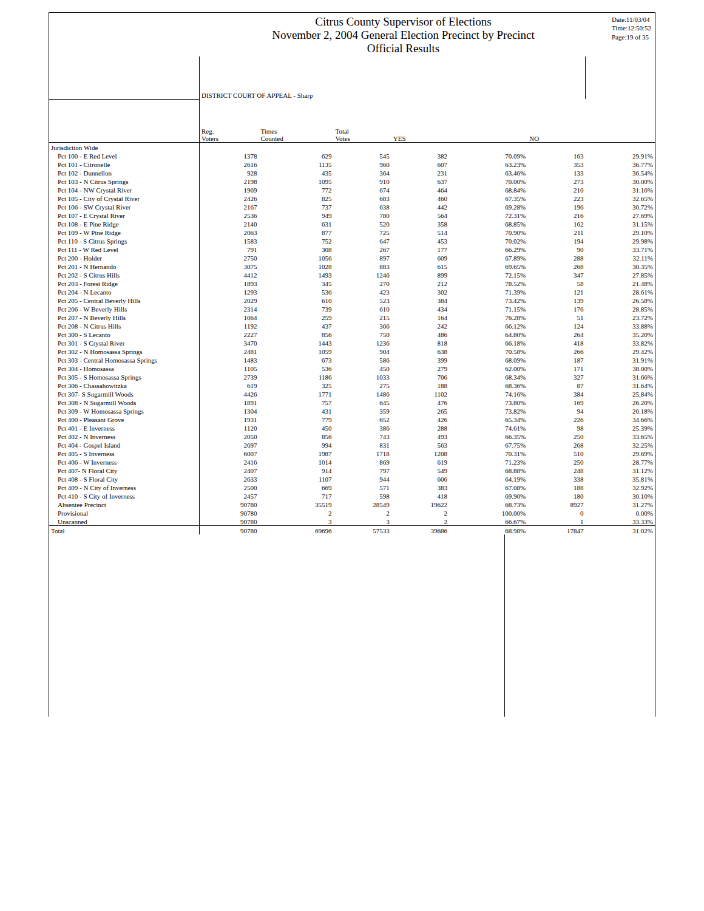Citrus County Supervisor of Elections
November 2, 2004 General Election Precinct by Precinct
Official Results
Date:11/03/04
Time:12:50:52
Page:19 of 35
| | DISTRICT COURT OF APPEAL - Sharp | |
| --- | --- | --- |
| | Reg. Voters | Times Counted | Total Votes | YES | NO |
| Jurisdiction Wide | | | | | | | |
| Pct 100 - E Red Level | 1378 | 629 | 545 | 382 | 70.09% | 163 | 29.91% |
| Pct 101 - Citronelle | 2616 | 1135 | 960 | 607 | 63.23% | 353 | 36.77% |
| Pct 102 - Dunnellon | 928 | 435 | 364 | 231 | 63.46% | 133 | 36.54% |
| Pct 103 - N Citrus Springs | 2198 | 1095 | 910 | 637 | 70.00% | 273 | 30.00% |
| Pct 104 - NW Crystal River | 1969 | 772 | 674 | 464 | 68.84% | 210 | 31.16% |
| Pct 105 - City of Crystal River | 2426 | 825 | 683 | 460 | 67.35% | 223 | 32.65% |
| Pct 106 - SW Crystal River | 2167 | 737 | 638 | 442 | 69.28% | 196 | 30.72% |
| Pct 107 - E Crystal River | 2536 | 949 | 780 | 564 | 72.31% | 216 | 27.69% |
| Pct 108 - E Pine Ridge | 2140 | 631 | 520 | 358 | 68.85% | 162 | 31.15% |
| Pct 109 - W Pine Ridge | 2063 | 877 | 725 | 514 | 70.90% | 211 | 29.10% |
| Pct 110 - S Citrus Springs | 1583 | 752 | 647 | 453 | 70.02% | 194 | 29.98% |
| Pct 111 - W Red Level | 791 | 308 | 267 | 177 | 66.29% | 90 | 33.71% |
| Pct 200 - Holder | 2750 | 1056 | 897 | 609 | 67.89% | 288 | 32.11% |
| Pct 201 - N Hernando | 3075 | 1028 | 883 | 615 | 69.65% | 268 | 30.35% |
| Pct 202 - S Citrus Hills | 4412 | 1493 | 1246 | 899 | 72.15% | 347 | 27.85% |
| Pct 203 - Forest Ridge | 1893 | 345 | 270 | 212 | 78.52% | 58 | 21.48% |
| Pct 204 - N Lecanto | 1293 | 536 | 423 | 302 | 71.39% | 121 | 28.61% |
| Pct 205 - Central Beverly Hills | 2029 | 610 | 523 | 384 | 73.42% | 139 | 26.58% |
| Pct 206 - W Beverly Hills | 2314 | 739 | 610 | 434 | 71.15% | 176 | 28.85% |
| Pct 207 - N Beverly Hills | 1064 | 259 | 215 | 164 | 76.28% | 51 | 23.72% |
| Pct 208 - N Citrus Hills | 1192 | 437 | 366 | 242 | 66.12% | 124 | 33.88% |
| Pct 300 - S Lecanto | 2227 | 856 | 750 | 486 | 64.80% | 264 | 35.20% |
| Pct 301 - S Crystal River | 3470 | 1443 | 1236 | 818 | 66.18% | 418 | 33.82% |
| Pct 302 - N Homosassa Springs | 2481 | 1059 | 904 | 638 | 70.58% | 266 | 29.42% |
| Pct 303 - Central Homosassa Springs | 1483 | 673 | 586 | 399 | 68.09% | 187 | 31.91% |
| Pct 304 - Homosassa | 1105 | 536 | 450 | 279 | 62.00% | 171 | 38.00% |
| Pct 305 - S Homosassa Springs | 2739 | 1186 | 1033 | 706 | 68.34% | 327 | 31.66% |
| Pct 306 - Chassahowitzka | 619 | 325 | 275 | 188 | 68.36% | 87 | 31.64% |
| Pct 307- S Sugarmill Woods | 4426 | 1771 | 1486 | 1102 | 74.16% | 384 | 25.84% |
| Pct 308 - N Sugarmill Woods | 1891 | 757 | 645 | 476 | 73.80% | 169 | 26.20% |
| Pct 309 - W Homosassa Springs | 1304 | 431 | 359 | 265 | 73.82% | 94 | 26.18% |
| Pct 400 - Pleasant Grove | 1931 | 779 | 652 | 426 | 65.34% | 226 | 34.66% |
| Pct 401 - E Inverness | 1120 | 450 | 386 | 288 | 74.61% | 98 | 25.39% |
| Pct 402 - N Inverness | 2050 | 856 | 743 | 493 | 66.35% | 250 | 33.65% |
| Pct 404 - Gospel Island | 2697 | 994 | 831 | 563 | 67.75% | 268 | 32.25% |
| Pct 405 - S Inverness | 6007 | 1987 | 1718 | 1208 | 70.31% | 510 | 29.69% |
| Pct 406 - W Inverness | 2416 | 1014 | 869 | 619 | 71.23% | 250 | 28.77% |
| Pct 407- N Floral City | 2407 | 914 | 797 | 549 | 68.88% | 248 | 31.12% |
| Pct 408 - S Floral City | 2633 | 1107 | 944 | 606 | 64.19% | 338 | 35.81% |
| Pct 409 - N City of Inverness | 2500 | 669 | 571 | 383 | 67.08% | 188 | 32.92% |
| Pct 410 - S City of Inverness | 2457 | 717 | 598 | 418 | 69.90% | 180 | 30.10% |
| Absentee Precinct | 90780 | 35519 | 28549 | 19622 | 68.73% | 8927 | 31.27% |
| Provisional | 90780 | 2 | 2 | 2 | 100.00% | 0 | 0.00% |
| Unscanned | 90780 | 3 | 3 | 2 | 66.67% | 1 | 33.33% |
| Total | 90780 | 69696 | 57533 | 39686 | 68.98% | 17847 | 31.02% |